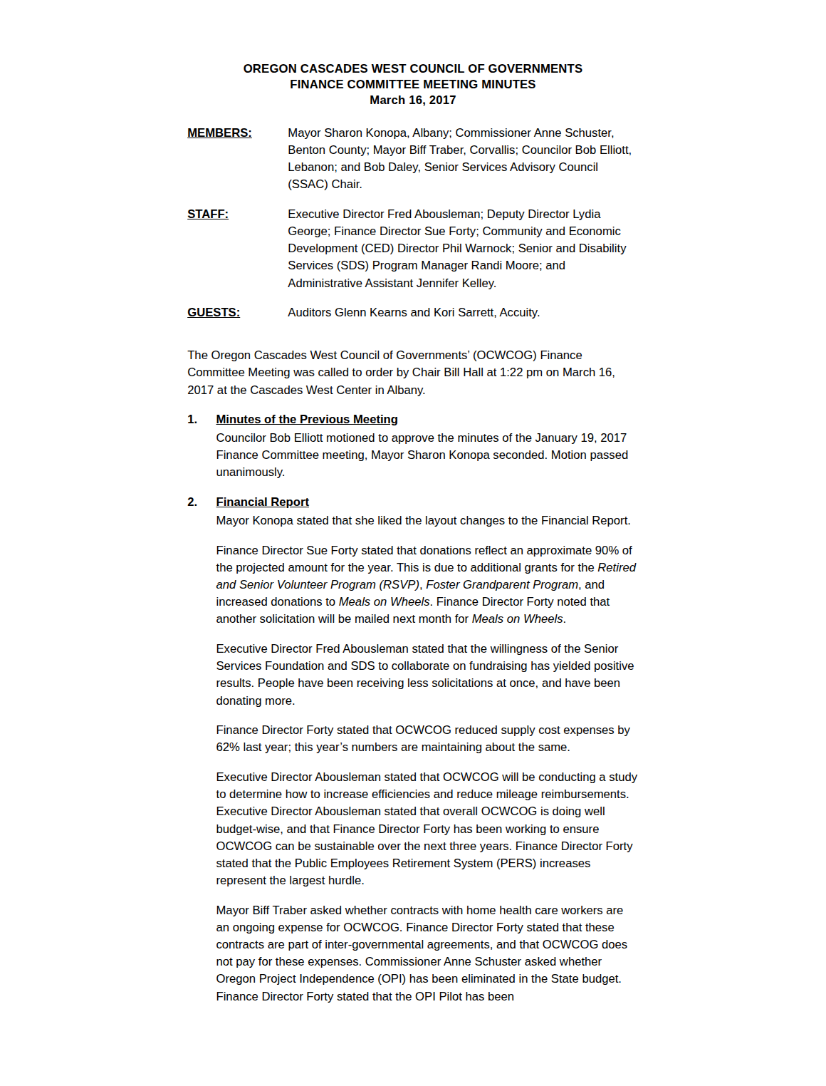OREGON CASCADES WEST COUNCIL OF GOVERNMENTS
FINANCE COMMITTEE MEETING MINUTES
March 16, 2017
| MEMBERS: | Mayor Sharon Konopa, Albany; Commissioner Anne Schuster, Benton County; Mayor Biff Traber, Corvallis; Councilor Bob Elliott, Lebanon; and Bob Daley, Senior Services Advisory Council (SSAC) Chair. |
| STAFF: | Executive Director Fred Abousleman; Deputy Director Lydia George; Finance Director Sue Forty; Community and Economic Development (CED) Director Phil Warnock; Senior and Disability Services (SDS) Program Manager Randi Moore; and Administrative Assistant Jennifer Kelley. |
| GUESTS: | Auditors Glenn Kearns and Kori Sarrett, Accuity. |
The Oregon Cascades West Council of Governments’ (OCWCOG) Finance Committee Meeting was called to order by Chair Bill Hall at 1:22 pm on March 16, 2017 at the Cascades West Center in Albany.
Minutes of the Previous Meeting
Councilor Bob Elliott motioned to approve the minutes of the January 19, 2017 Finance Committee meeting, Mayor Sharon Konopa seconded. Motion passed unanimously.
Financial Report
Mayor Konopa stated that she liked the layout changes to the Financial Report.
Finance Director Sue Forty stated that donations reflect an approximate 90% of the projected amount for the year. This is due to additional grants for the Retired and Senior Volunteer Program (RSVP), Foster Grandparent Program, and increased donations to Meals on Wheels. Finance Director Forty noted that another solicitation will be mailed next month for Meals on Wheels.
Executive Director Fred Abousleman stated that the willingness of the Senior Services Foundation and SDS to collaborate on fundraising has yielded positive results. People have been receiving less solicitations at once, and have been donating more.
Finance Director Forty stated that OCWCOG reduced supply cost expenses by 62% last year; this year’s numbers are maintaining about the same.
Executive Director Abousleman stated that OCWCOG will be conducting a study to determine how to increase efficiencies and reduce mileage reimbursements. Executive Director Abousleman stated that overall OCWCOG is doing well budget-wise, and that Finance Director Forty has been working to ensure OCWCOG can be sustainable over the next three years. Finance Director Forty stated that the Public Employees Retirement System (PERS) increases represent the largest hurdle.
Mayor Biff Traber asked whether contracts with home health care workers are an ongoing expense for OCWCOG. Finance Director Forty stated that these contracts are part of inter-governmental agreements, and that OCWCOG does not pay for these expenses. Commissioner Anne Schuster asked whether Oregon Project Independence (OPI) has been eliminated in the State budget. Finance Director Forty stated that the OPI Pilot has been